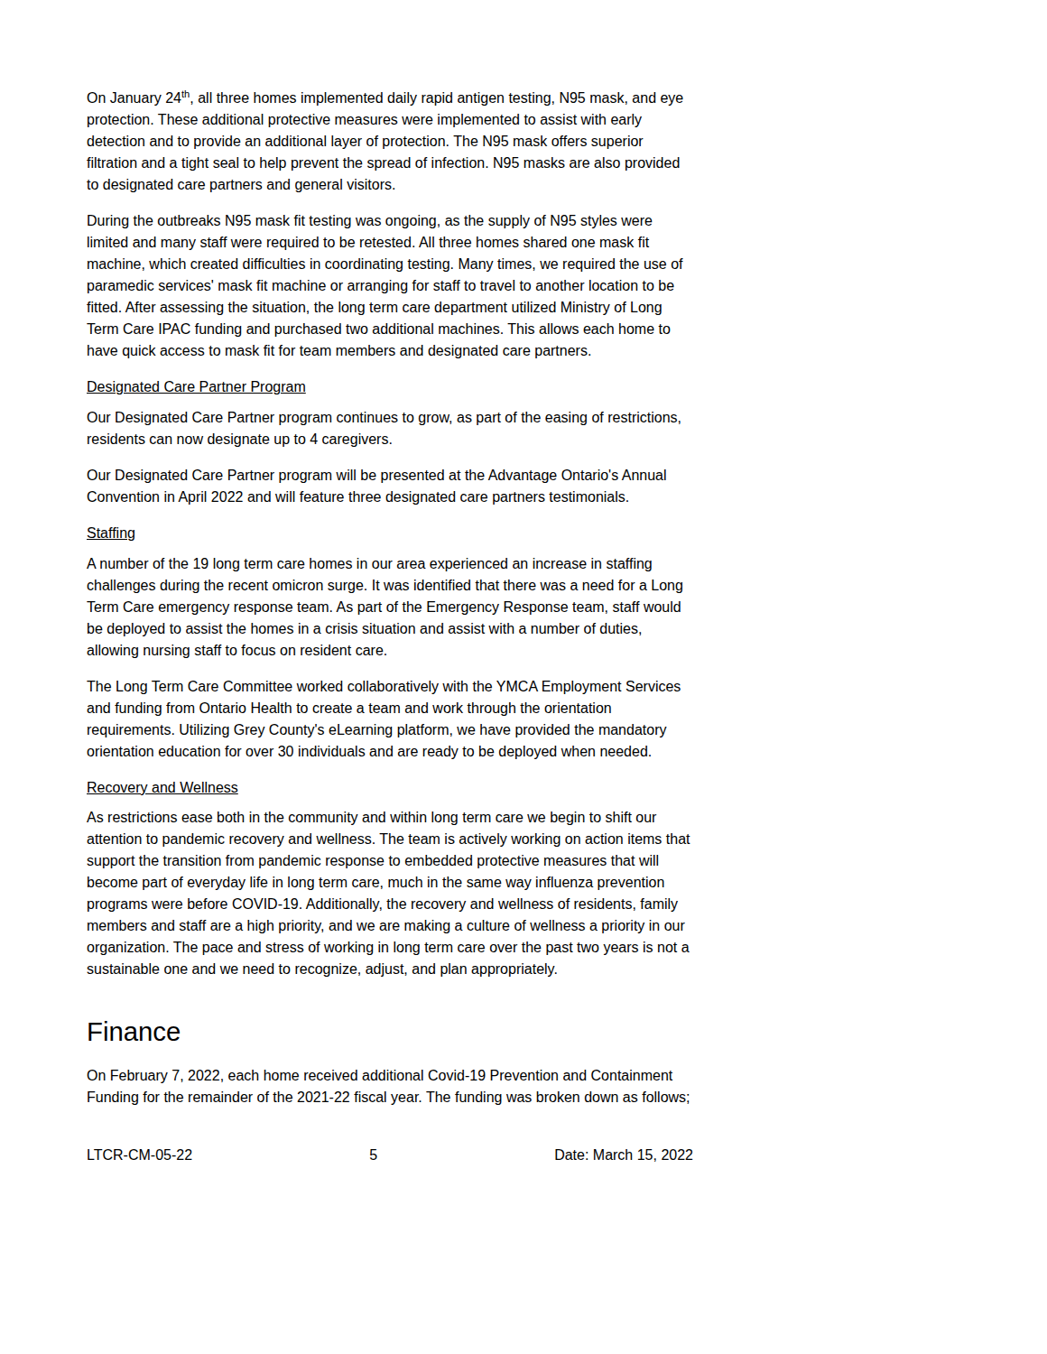On January 24th, all three homes implemented daily rapid antigen testing, N95 mask, and eye protection. These additional protective measures were implemented to assist with early detection and to provide an additional layer of protection. The N95 mask offers superior filtration and a tight seal to help prevent the spread of infection. N95 masks are also provided to designated care partners and general visitors.
During the outbreaks N95 mask fit testing was ongoing, as the supply of N95 styles were limited and many staff were required to be retested. All three homes shared one mask fit machine, which created difficulties in coordinating testing. Many times, we required the use of paramedic services' mask fit machine or arranging for staff to travel to another location to be fitted. After assessing the situation, the long term care department utilized Ministry of Long Term Care IPAC funding and purchased two additional machines. This allows each home to have quick access to mask fit for team members and designated care partners.
Designated Care Partner Program
Our Designated Care Partner program continues to grow, as part of the easing of restrictions, residents can now designate up to 4 caregivers.
Our Designated Care Partner program will be presented at the Advantage Ontario's Annual Convention in April 2022 and will feature three designated care partners testimonials.
Staffing
A number of the 19 long term care homes in our area experienced an increase in staffing challenges during the recent omicron surge. It was identified that there was a need for a Long Term Care emergency response team. As part of the Emergency Response team, staff would be deployed to assist the homes in a crisis situation and assist with a number of duties, allowing nursing staff to focus on resident care.
The Long Term Care Committee worked collaboratively with the YMCA Employment Services and funding from Ontario Health to create a team and work through the orientation requirements. Utilizing Grey County's eLearning platform, we have provided the mandatory orientation education for over 30 individuals and are ready to be deployed when needed.
Recovery and Wellness
As restrictions ease both in the community and within long term care we begin to shift our attention to pandemic recovery and wellness. The team is actively working on action items that support the transition from pandemic response to embedded protective measures that will become part of everyday life in long term care, much in the same way influenza prevention programs were before COVID-19. Additionally, the recovery and wellness of residents, family members and staff are a high priority, and we are making a culture of wellness a priority in our organization. The pace and stress of working in long term care over the past two years is not a sustainable one and we need to recognize, adjust, and plan appropriately.
Finance
On February 7, 2022, each home received additional Covid-19 Prevention and Containment Funding for the remainder of the 2021-22 fiscal year. The funding was broken down as follows;
LTCR-CM-05-22 5 Date: March 15, 2022